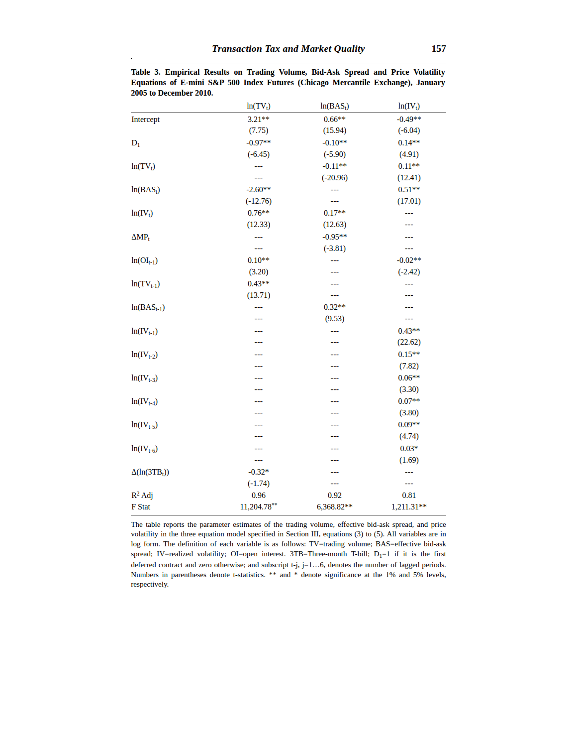Transaction Tax and Market Quality 157
Table 3. Empirical Results on Trading Volume, Bid-Ask Spread and Price Volatility Equations of E-mini S&P 500 Index Futures (Chicago Mercantile Exchange), January 2005 to December 2010.
| | ln(TV t ) | ln(BAS t ) | ln(IV t ) |
| --- | --- | --- | --- |
| Intercept | 3.21** | 0.66** | -0.49** |
| | (7.75) | (15.94) | (-6.04) |
| D 1 | -0.97** | -0.10** | 0.14** |
| | (-6.45) | (-5.90) | (4.91) |
| ln(TV t ) | --- | -0.11** | 0.11** |
| | --- | (-20.96) | (12.41) |
| ln(BAS t ) | -2.60** | --- | 0.51** |
| | (-12.76) | --- | (17.01) |
| ln(IV t ) | 0.76** | 0.17** | --- |
| | (12.33) | (12.63) | --- |
| ΔMP t | --- | -0.95** | --- |
| | --- | (-3.81) | --- |
| ln(OI t-1 ) | 0.10** | --- | -0.02** |
| | (3.20) | --- | (-2.42) |
| ln(TV t-1 ) | 0.43** | --- | --- |
| | (13.71) | --- | --- |
| ln(BAS t-1 ) | --- | 0.32** | --- |
| | --- | (9.53) | --- |
| ln(IV t-1 ) | --- | --- | 0.43** |
| | --- | --- | (22.62) |
| ln(IV t-2 ) | --- | --- | 0.15** |
| | --- | --- | (7.82) |
| ln(IV t-3 ) | --- | --- | 0.06** |
| | --- | --- | (3.30) |
| ln(IV t-4 ) | --- | --- | 0.07** |
| | --- | --- | (3.80) |
| ln(IV t-5 ) | --- | --- | 0.09** |
| | --- | --- | (4.74) |
| ln(IV t-6 ) | --- | --- | 0.03* |
| | --- | --- | (1.69) |
| Δ(ln(3TB t )) | -0.32* | --- | --- |
| | (-1.74) | --- | --- |
| R 2 Adj | 0.96 | 0.92 | 0.81 |
| F Stat | 11,204.78 ** | 6,368.82** | 1,211.31** |
The table reports the parameter estimates of the trading volume, effective bid-ask spread, and price volatility in the three equation model specified in Section III, equations (3) to (5). All variables are in log form. The definition of each variable is as follows: TV=trading volume; BAS=effective bid-ask spread; IV=realized volatility; OI=open interest. 3TB=Three-month T-bill; D1=1 if it is the first deferred contract and zero otherwise; and subscript t-j, j=1…6, denotes the number of lagged periods. Numbers in parentheses denote t-statistics. ** and * denote significance at the 1% and 5% levels, respectively.